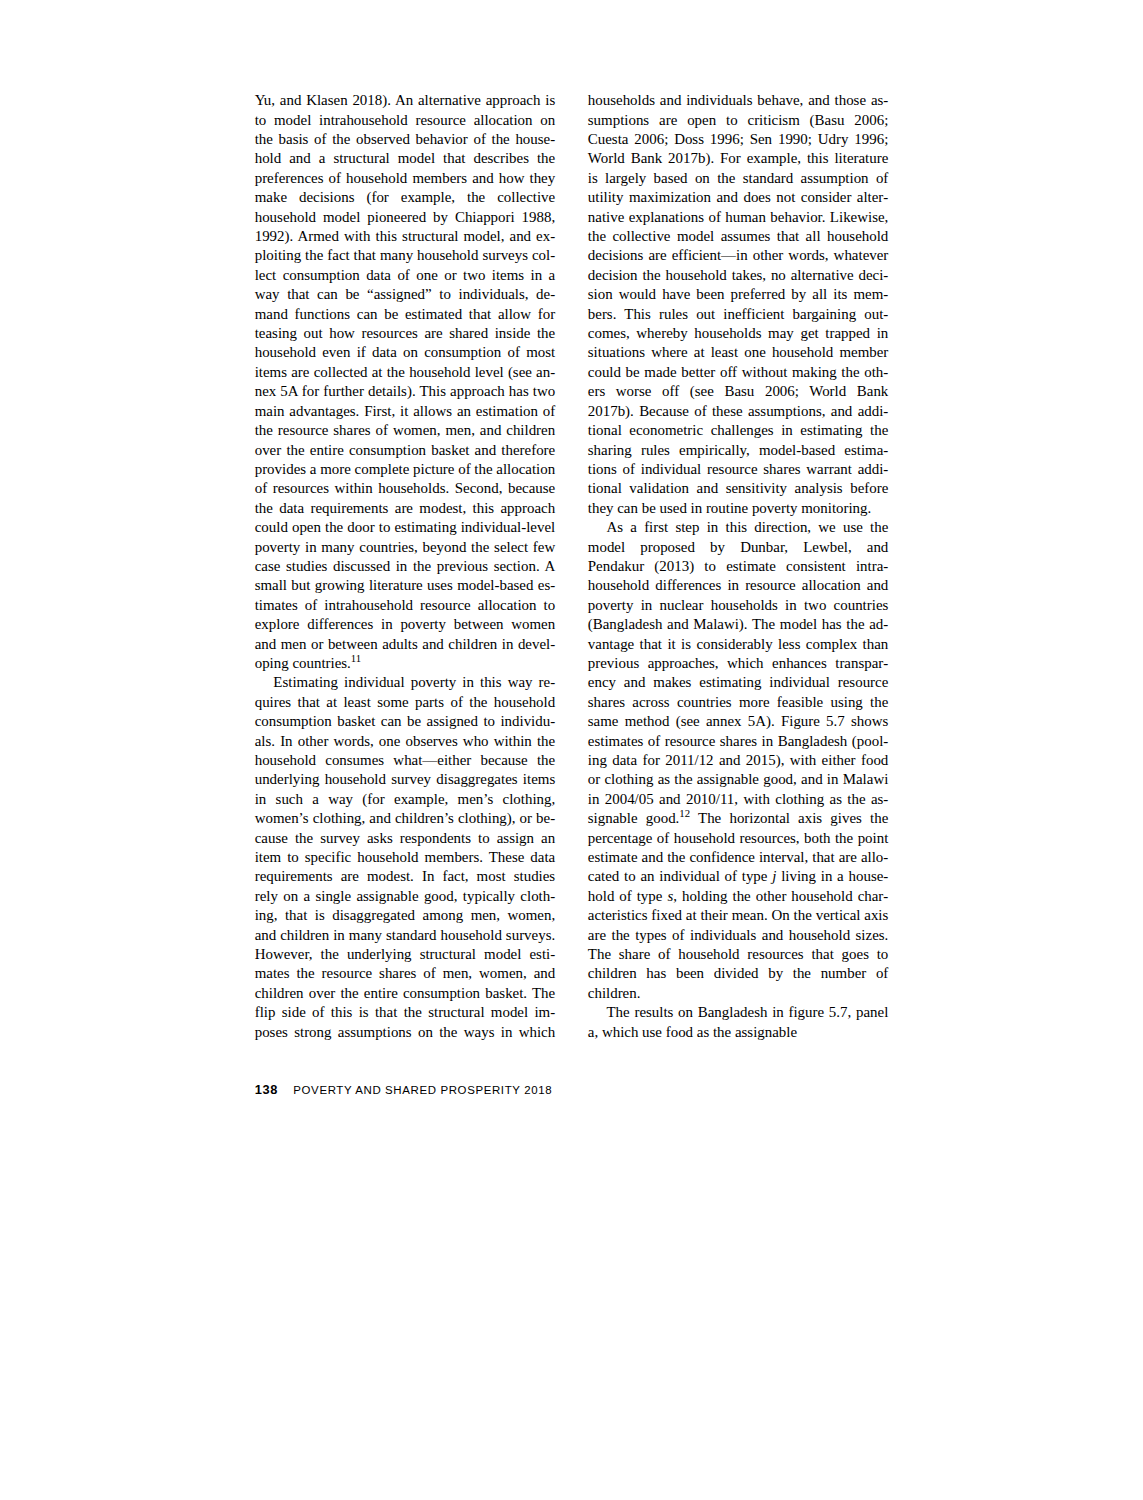Yu, and Klasen 2018). An alternative approach is to model intrahousehold resource allocation on the basis of the observed behavior of the household and a structural model that describes the preferences of household members and how they make decisions (for example, the collective household model pioneered by Chiappori 1988, 1992). Armed with this structural model, and exploiting the fact that many household surveys collect consumption data of one or two items in a way that can be “assigned” to individuals, demand functions can be estimated that allow for teasing out how resources are shared inside the household even if data on consumption of most items are collected at the household level (see annex 5A for further details). This approach has two main advantages. First, it allows an estimation of the resource shares of women, men, and children over the entire consumption basket and therefore provides a more complete picture of the allocation of resources within households. Second, because the data requirements are modest, this approach could open the door to estimating individual-level poverty in many countries, beyond the select few case studies discussed in the previous section. A small but growing literature uses model-based estimates of intrahousehold resource allocation to explore differences in poverty between women and men or between adults and children in developing countries.11
Estimating individual poverty in this way requires that at least some parts of the household consumption basket can be assigned to individuals. In other words, one observes who within the household consumes what—either because the underlying household survey disaggregates items in such a way (for example, men’s clothing, women’s clothing, and children’s clothing), or because the survey asks respondents to assign an item to specific household members. These data requirements are modest. In fact, most studies rely on a single assignable good, typically clothing, that is disaggregated among men, women, and children in many standard household surveys. However, the underlying structural model estimates the resource shares of men, women, and children over the entire consumption basket. The flip side of this is that the structural model imposes strong assumptions on the ways in which households and individuals behave, and those assumptions are open to criticism (Basu 2006; Cuesta 2006; Doss 1996; Sen 1990; Udry 1996; World Bank 2017b). For example, this literature is largely based on the standard assumption of utility maximization and does not consider alternative explanations of human behavior. Likewise, the collective model assumes that all household decisions are efficient—in other words, whatever decision the household takes, no alternative decision would have been preferred by all its members. This rules out inefficient bargaining outcomes, whereby households may get trapped in situations where at least one household member could be made better off without making the others worse off (see Basu 2006; World Bank 2017b). Because of these assumptions, and additional econometric challenges in estimating the sharing rules empirically, model-based estimations of individual resource shares warrant additional validation and sensitivity analysis before they can be used in routine poverty monitoring.
As a first step in this direction, we use the model proposed by Dunbar, Lewbel, and Pendakur (2013) to estimate consistent intrahousehold differences in resource allocation and poverty in nuclear households in two countries (Bangladesh and Malawi). The model has the advantage that it is considerably less complex than previous approaches, which enhances transparency and makes estimating individual resource shares across countries more feasible using the same method (see annex 5A). Figure 5.7 shows estimates of resource shares in Bangladesh (pooling data for 2011/12 and 2015), with either food or clothing as the assignable good, and in Malawi in 2004/05 and 2010/11, with clothing as the assignable good.12 The horizontal axis gives the percentage of household resources, both the point estimate and the confidence interval, that are allocated to an individual of type j living in a household of type s, holding the other household characteristics fixed at their mean. On the vertical axis are the types of individuals and household sizes. The share of household resources that goes to children has been divided by the number of children.
The results on Bangladesh in figure 5.7, panel a, which use food as the assignable
138 Poverty and Shared Prosperity 2018